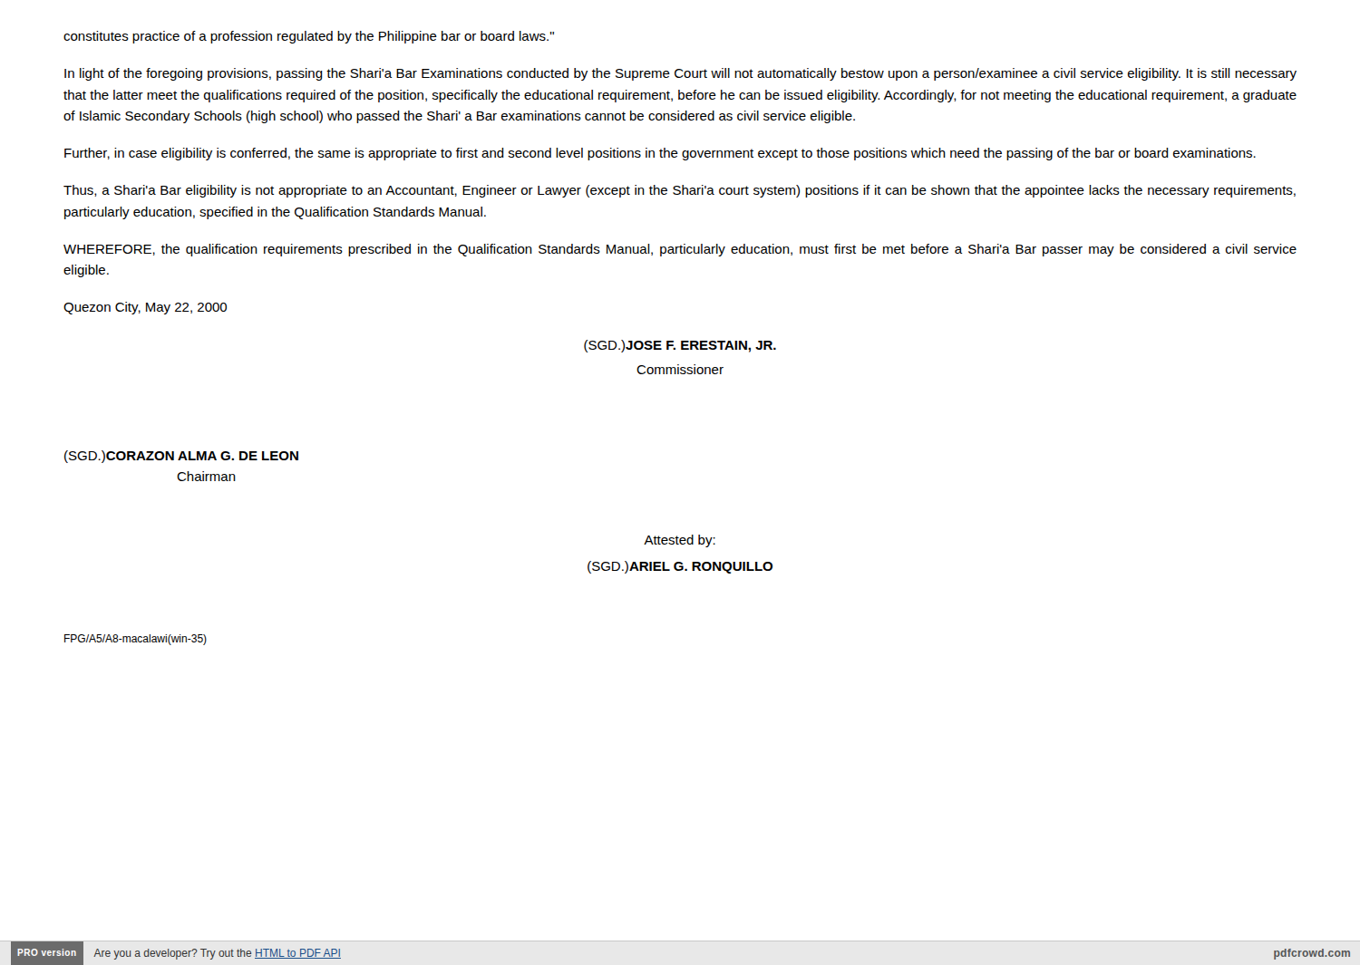constitutes practice of a profession regulated by the Philippine bar or board laws."
In light of the foregoing provisions, passing the Shari'a Bar Examinations conducted by the Supreme Court will not automatically bestow upon a person/examinee a civil service eligibility. It is still necessary that the latter meet the qualifications required of the position, specifically the educational requirement, before he can be issued eligibility. Accordingly, for not meeting the educational requirement, a graduate of Islamic Secondary Schools (high school) who passed the Shari' a Bar examinations cannot be considered as civil service eligible.
Further, in case eligibility is conferred, the same is appropriate to first and second level positions in the government except to those positions which need the passing of the bar or board examinations.
Thus, a Shari'a Bar eligibility is not appropriate to an Accountant, Engineer or Lawyer (except in the Shari'a court system) positions if it can be shown that the appointee lacks the necessary requirements, particularly education, specified in the Qualification Standards Manual.
WHEREFORE, the qualification requirements prescribed in the Qualification Standards Manual, particularly education, must first be met before a Shari'a Bar passer may be considered a civil service eligible.
Quezon City, May 22, 2000
(SGD.)JOSE F. ERESTAIN, JR.
Commissioner
(SGD.)CORAZON ALMA G. DE LEON
Chairman
Attested by:
(SGD.)ARIEL G. RONQUILLO
FPG/A5/A8-macalawi(win-35)
PRO version Are you a developer? Try out the HTML to PDF API
pdfcrowd.com